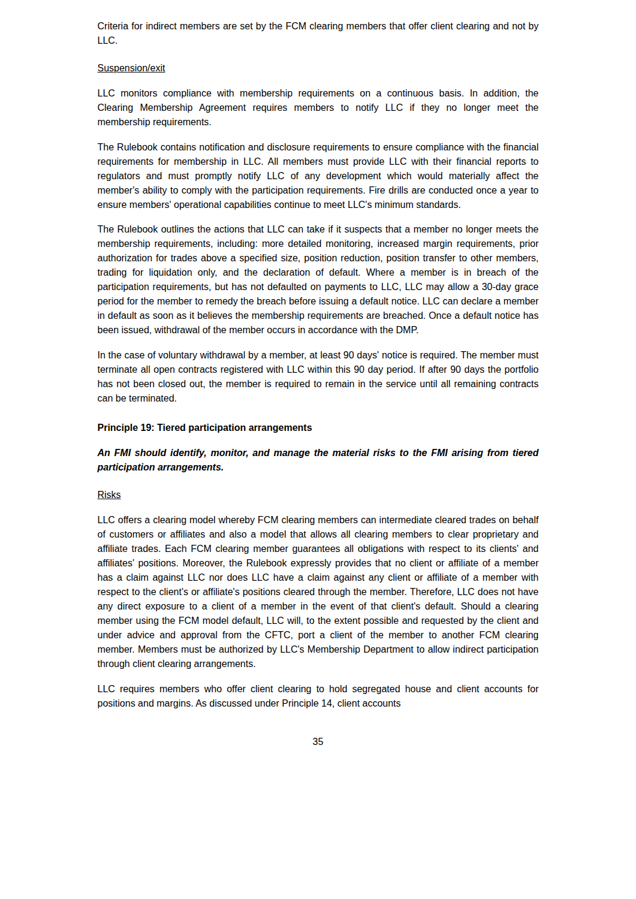Criteria for indirect members are set by the FCM clearing members that offer client clearing and not by LLC.
Suspension/exit
LLC monitors compliance with membership requirements on a continuous basis. In addition, the Clearing Membership Agreement requires members to notify LLC if they no longer meet the membership requirements.
The Rulebook contains notification and disclosure requirements to ensure compliance with the financial requirements for membership in LLC. All members must provide LLC with their financial reports to regulators and must promptly notify LLC of any development which would materially affect the member's ability to comply with the participation requirements. Fire drills are conducted once a year to ensure members' operational capabilities continue to meet LLC's minimum standards.
The Rulebook outlines the actions that LLC can take if it suspects that a member no longer meets the membership requirements, including: more detailed monitoring, increased margin requirements, prior authorization for trades above a specified size, position reduction, position transfer to other members, trading for liquidation only, and the declaration of default. Where a member is in breach of the participation requirements, but has not defaulted on payments to LLC, LLC may allow a 30-day grace period for the member to remedy the breach before issuing a default notice. LLC can declare a member in default as soon as it believes the membership requirements are breached. Once a default notice has been issued, withdrawal of the member occurs in accordance with the DMP.
In the case of voluntary withdrawal by a member, at least 90 days' notice is required. The member must terminate all open contracts registered with LLC within this 90 day period. If after 90 days the portfolio has not been closed out, the member is required to remain in the service until all remaining contracts can be terminated.
Principle 19: Tiered participation arrangements
An FMI should identify, monitor, and manage the material risks to the FMI arising from tiered participation arrangements.
Risks
LLC offers a clearing model whereby FCM clearing members can intermediate cleared trades on behalf of customers or affiliates and also a model that allows all clearing members to clear proprietary and affiliate trades. Each FCM clearing member guarantees all obligations with respect to its clients' and affiliates' positions. Moreover, the Rulebook expressly provides that no client or affiliate of a member has a claim against LLC nor does LLC have a claim against any client or affiliate of a member with respect to the client's or affiliate's positions cleared through the member. Therefore, LLC does not have any direct exposure to a client of a member in the event of that client's default. Should a clearing member using the FCM model default, LLC will, to the extent possible and requested by the client and under advice and approval from the CFTC, port a client of the member to another FCM clearing member. Members must be authorized by LLC's Membership Department to allow indirect participation through client clearing arrangements.
LLC requires members who offer client clearing to hold segregated house and client accounts for positions and margins. As discussed under Principle 14, client accounts
35